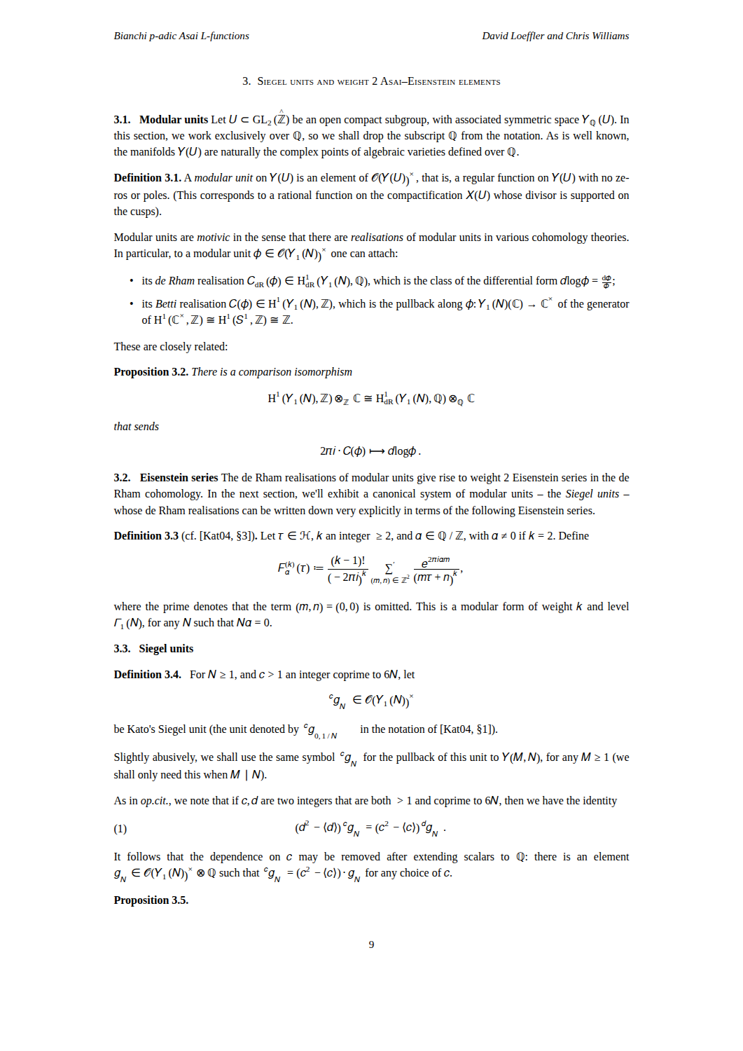Bianchi p-adic Asai L-functions David Loeffler and Chris Williams
3. Siegel units and weight 2 Asai–Eisenstein elements
3.1. Modular units Let U⊂GL2(ℤ^) be an open compact subgroup, with associated symmetric space Yℚ(U). In this section, we work exclusively over ℚ, so we shall drop the subscript ℚ from the notation. As is well known, the manifolds Y(U) are naturally the complex points of algebraic varieties defined over ℚ.
Definition 3.1. A modular unit on Y(U) is an element of 𝒪(Y(U))×, that is, a regular function on Y(U) with no zeros or poles. (This corresponds to a rational function on the compactification X(U) whose divisor is supported on the cusps).
Modular units are motivic in the sense that there are realisations of modular units in various cohomology theories. In particular, to a modular unit ϕ∈𝒪(Y1(N))× one can attach:
its de Rham realisation CdR(ϕ)∈HdR1(Y1(N),ℚ), which is the class of the differential form dlog⁡ϕ=dϕϕ;
its Betti realisation C(ϕ)∈H1(Y1(N),ℤ), which is the pullback along ϕ:Y1(N)(ℂ)→ℂ× of the generator of H1(ℂ×,ℤ)≅H1(S1,ℤ)≅ℤ.
These are closely related:
Proposition 3.2. There is a comparison isomorphism
H1(Y1(N),ℤ) ⊗ℤℂ ≅ HdR1(Y1(N),ℚ) ⊗ℚℂ
that sends
2πi⋅C(ϕ) ⟼ dlog⁡ϕ.
3.2. Eisenstein series The de Rham realisations of modular units give rise to weight 2 Eisenstein series in the de Rham cohomology. In the next section, we'll exhibit a canonical system of modular units – the Siegel units – whose de Rham realisations can be written down very explicitly in terms of the following Eisenstein series.
Definition 3.3 (cf. [Kat04, §3]). Let τ∈ℋ, k an integer ≥2, and α∈ℚ/ℤ, with α≠0 if k=2. Define
Fα(k)(τ) ≔ (k−1)!(−2πi)k ∑′(m,n)∈ℤ2 e2πiαm(mτ+n)k ,
where the prime denotes that the term (m,n)=(0,0) is omitted. This is a modular form of weight k and level Γ1(N), for any N such that Nα=0.
3.3. Siegel units
Definition 3.4. For N≥1, and c>1 an integer coprime to 6N, let
gNc ∈ 𝒪(Y1(N))×
be Kato's Siegel unit (the unit denoted by g0,1/Nc in the notation of [Kat04, §1]).
Slightly abusively, we shall use the same symbol gNc for the pullback of this unit to Y(M,N), for any M≥1 (we shall only need this when M∣N).
As in op.cit., we note that if c,d are two integers that are both >1 and coprime to 6N, then we have the identity
(1)
(d2−⟨d⟩) gNc = (c2−⟨c⟩) gNd .
It follows that the dependence on c may be removed after extending scalars to ℚ: there is an element gN∈𝒪(Y1(N))×⊗ℚ such that gNc=(c2−⟨c⟩)⋅gN for any choice of c.
Proposition 3.5.
9